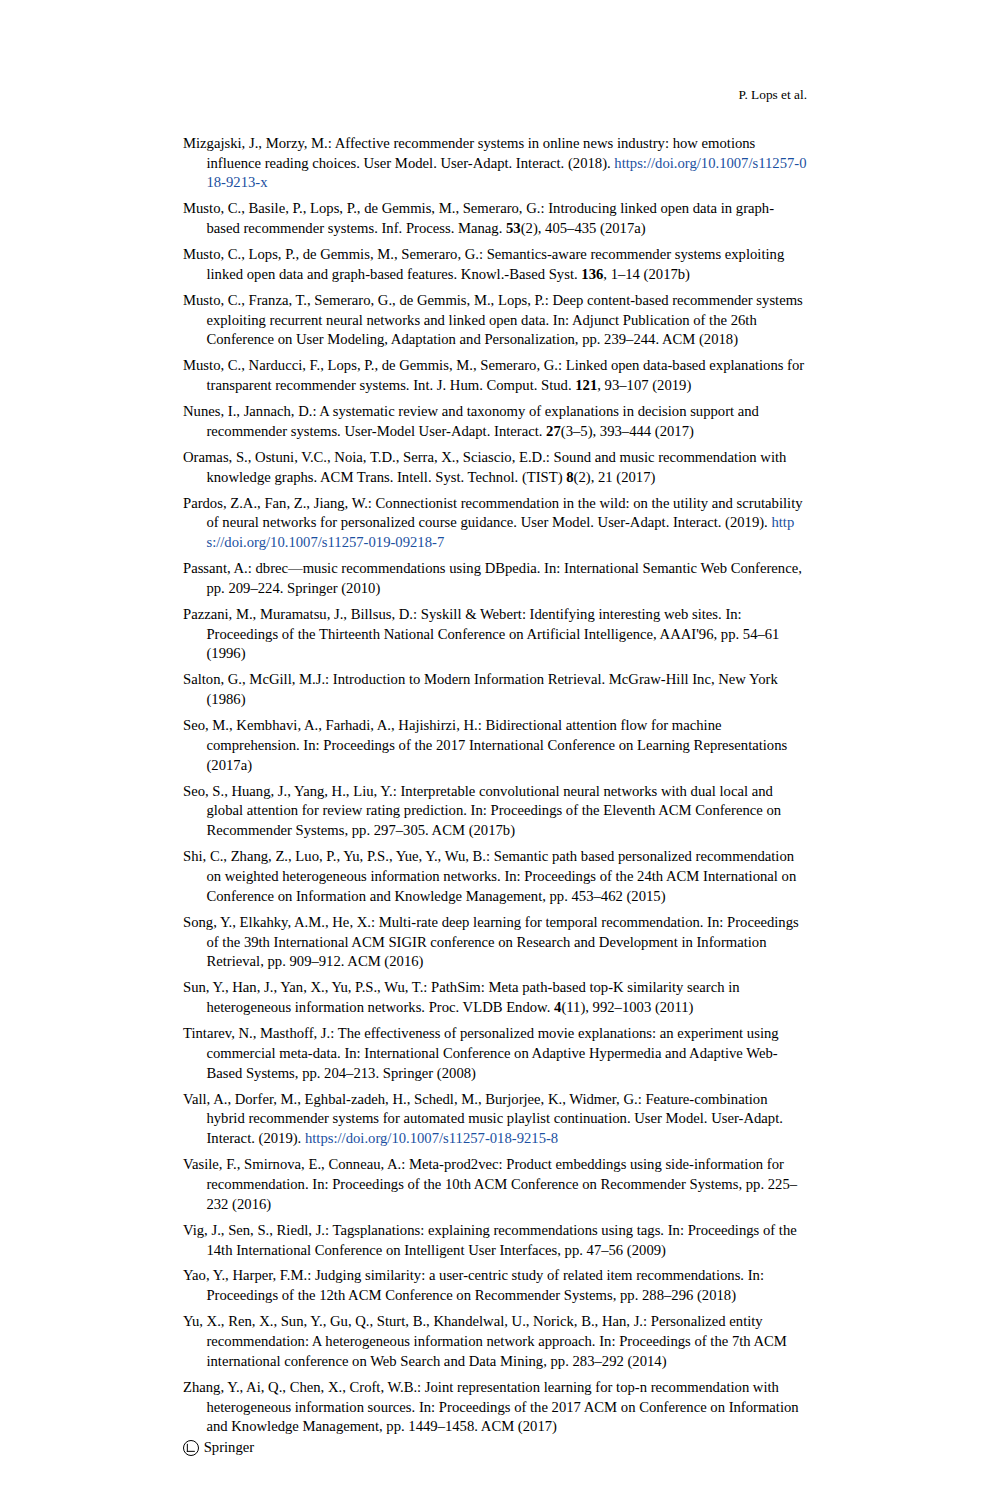P. Lops et al.
Mizgajski, J., Morzy, M.: Affective recommender systems in online news industry: how emotions influence reading choices. User Model. User-Adapt. Interact. (2018). https://doi.org/10.1007/s11257-018-9213-x
Musto, C., Basile, P., Lops, P., de Gemmis, M., Semeraro, G.: Introducing linked open data in graph-based recommender systems. Inf. Process. Manag. 53(2), 405–435 (2017a)
Musto, C., Lops, P., de Gemmis, M., Semeraro, G.: Semantics-aware recommender systems exploiting linked open data and graph-based features. Knowl.-Based Syst. 136, 1–14 (2017b)
Musto, C., Franza, T., Semeraro, G., de Gemmis, M., Lops, P.: Deep content-based recommender systems exploiting recurrent neural networks and linked open data. In: Adjunct Publication of the 26th Conference on User Modeling, Adaptation and Personalization, pp. 239–244. ACM (2018)
Musto, C., Narducci, F., Lops, P., de Gemmis, M., Semeraro, G.: Linked open data-based explanations for transparent recommender systems. Int. J. Hum. Comput. Stud. 121, 93–107 (2019)
Nunes, I., Jannach, D.: A systematic review and taxonomy of explanations in decision support and recommender systems. User-Model User-Adapt. Interact. 27(3–5), 393–444 (2017)
Oramas, S., Ostuni, V.C., Noia, T.D., Serra, X., Sciascio, E.D.: Sound and music recommendation with knowledge graphs. ACM Trans. Intell. Syst. Technol. (TIST) 8(2), 21 (2017)
Pardos, Z.A., Fan, Z., Jiang, W.: Connectionist recommendation in the wild: on the utility and scrutability of neural networks for personalized course guidance. User Model. User-Adapt. Interact. (2019). https://doi.org/10.1007/s11257-019-09218-7
Passant, A.: dbrec—music recommendations using DBpedia. In: International Semantic Web Conference, pp. 209–224. Springer (2010)
Pazzani, M., Muramatsu, J., Billsus, D.: Syskill & Webert: Identifying interesting web sites. In: Proceedings of the Thirteenth National Conference on Artificial Intelligence, AAAI'96, pp. 54–61 (1996)
Salton, G., McGill, M.J.: Introduction to Modern Information Retrieval. McGraw-Hill Inc, New York (1986)
Seo, M., Kembhavi, A., Farhadi, A., Hajishirzi, H.: Bidirectional attention flow for machine comprehension. In: Proceedings of the 2017 International Conference on Learning Representations (2017a)
Seo, S., Huang, J., Yang, H., Liu, Y.: Interpretable convolutional neural networks with dual local and global attention for review rating prediction. In: Proceedings of the Eleventh ACM Conference on Recommender Systems, pp. 297–305. ACM (2017b)
Shi, C., Zhang, Z., Luo, P., Yu, P.S., Yue, Y., Wu, B.: Semantic path based personalized recommendation on weighted heterogeneous information networks. In: Proceedings of the 24th ACM International on Conference on Information and Knowledge Management, pp. 453–462 (2015)
Song, Y., Elkahky, A.M., He, X.: Multi-rate deep learning for temporal recommendation. In: Proceedings of the 39th International ACM SIGIR conference on Research and Development in Information Retrieval, pp. 909–912. ACM (2016)
Sun, Y., Han, J., Yan, X., Yu, P.S., Wu, T.: PathSim: Meta path-based top-K similarity search in heterogeneous information networks. Proc. VLDB Endow. 4(11), 992–1003 (2011)
Tintarev, N., Masthoff, J.: The effectiveness of personalized movie explanations: an experiment using commercial meta-data. In: International Conference on Adaptive Hypermedia and Adaptive Web-Based Systems, pp. 204–213. Springer (2008)
Vall, A., Dorfer, M., Eghbal-zadeh, H., Schedl, M., Burjorjee, K., Widmer, G.: Feature-combination hybrid recommender systems for automated music playlist continuation. User Model. User-Adapt. Interact. (2019). https://doi.org/10.1007/s11257-018-9215-8
Vasile, F., Smirnova, E., Conneau, A.: Meta-prod2vec: Product embeddings using side-information for recommendation. In: Proceedings of the 10th ACM Conference on Recommender Systems, pp. 225–232 (2016)
Vig, J., Sen, S., Riedl, J.: Tagsplanations: explaining recommendations using tags. In: Proceedings of the 14th International Conference on Intelligent User Interfaces, pp. 47–56 (2009)
Yao, Y., Harper, F.M.: Judging similarity: a user-centric study of related item recommendations. In: Proceedings of the 12th ACM Conference on Recommender Systems, pp. 288–296 (2018)
Yu, X., Ren, X., Sun, Y., Gu, Q., Sturt, B., Khandelwal, U., Norick, B., Han, J.: Personalized entity recommendation: A heterogeneous information network approach. In: Proceedings of the 7th ACM international conference on Web Search and Data Mining, pp. 283–292 (2014)
Zhang, Y., Ai, Q., Chen, X., Croft, W.B.: Joint representation learning for top-n recommendation with heterogeneous information sources. In: Proceedings of the 2017 ACM on Conference on Information and Knowledge Management, pp. 1449–1458. ACM (2017)
Springer